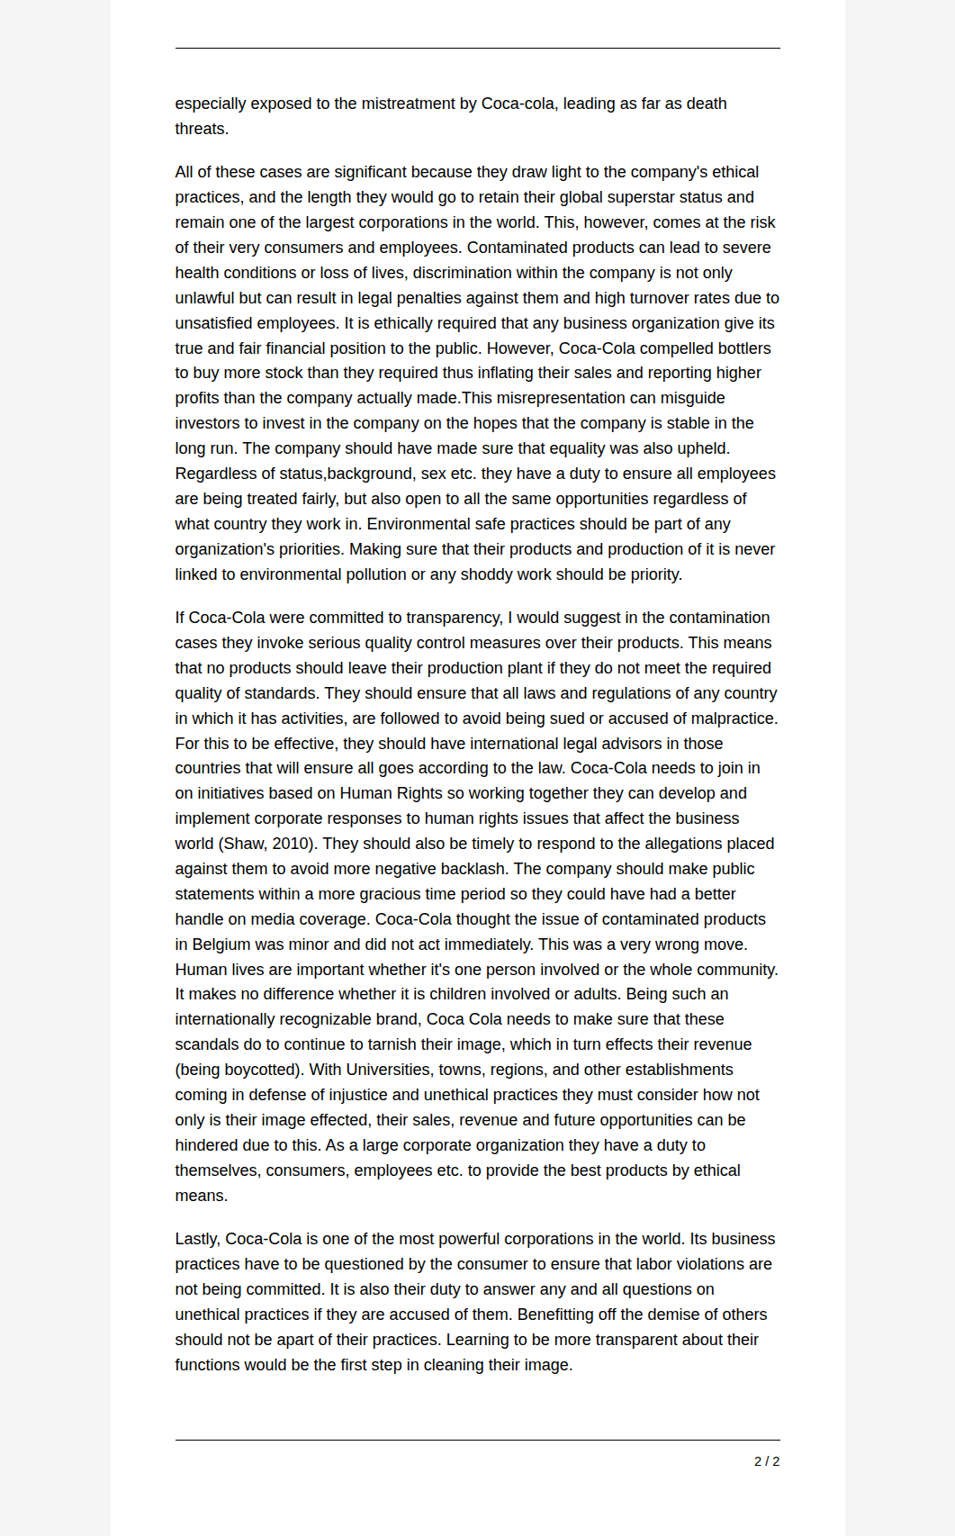especially exposed to the mistreatment by Coca-cola, leading as far as death threats.
All of these cases are significant because they draw light to the company's ethical practices, and the length they would go to retain their global superstar status and remain one of the largest corporations in the world. This, however, comes at the risk of their very consumers and employees. Contaminated products can lead to severe health conditions or loss of lives, discrimination within the company is not only unlawful but can result in legal penalties against them and high turnover rates due to unsatisfied employees. It is ethically required that any business organization give its true and fair financial position to the public. However, Coca-Cola compelled bottlers to buy more stock than they required thus inflating their sales and reporting higher profits than the company actually made.This misrepresentation can misguide investors to invest in the company on the hopes that the company is stable in the long run. The company should have made sure that equality was also upheld. Regardless of status,background, sex etc. they have a duty to ensure all employees are being treated fairly, but also open to all the same opportunities regardless of what country they work in. Environmental safe practices should be part of any organization's priorities. Making sure that their products and production of it is never linked to environmental pollution or any shoddy work should be priority.
If Coca-Cola were committed to transparency, I would suggest in the contamination cases they invoke serious quality control measures over their products. This means that no products should leave their production plant if they do not meet the required quality of standards. They should ensure that all laws and regulations of any country in which it has activities, are followed to avoid being sued or accused of malpractice. For this to be effective, they should have international legal advisors in those countries that will ensure all goes according to the law. Coca-Cola needs to join in on initiatives based on Human Rights so working together they can develop and implement corporate responses to human rights issues that affect the business world (Shaw, 2010). They should also be timely to respond to the allegations placed against them to avoid more negative backlash. The company should make public statements within a more gracious time period so they could have had a better handle on media coverage. Coca-Cola thought the issue of contaminated products in Belgium was minor and did not act immediately. This was a very wrong move. Human lives are important whether it's one person involved or the whole community. It makes no difference whether it is children involved or adults. Being such an internationally recognizable brand, Coca Cola needs to make sure that these scandals do to continue to tarnish their image, which in turn effects their revenue (being boycotted). With Universities, towns, regions, and other establishments coming in defense of injustice and unethical practices they must consider how not only is their image effected, their sales, revenue and future opportunities can be hindered due to this. As a large corporate organization they have a duty to themselves, consumers, employees etc. to provide the best products by ethical means.
Lastly, Coca-Cola is one of the most powerful corporations in the world. Its business practices have to be questioned by the consumer to ensure that labor violations are not being committed. It is also their duty to answer any and all questions on unethical practices if they are accused of them. Benefitting off the demise of others should not be apart of their practices. Learning to be more transparent about their functions would be the first step in cleaning their image.
2 / 2